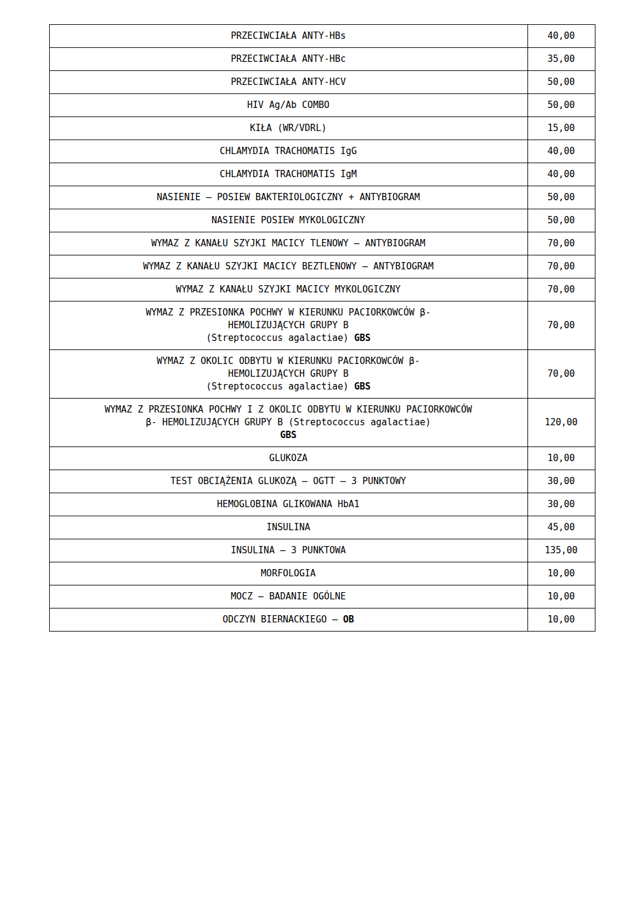| PRZECIWCIAŁA ANTY-HBs | 40,00 |
| PRZECIWCIAŁA ANTY-HBc | 35,00 |
| PRZECIWCIAŁA ANTY-HCV | 50,00 |
| HIV Ag/Ab COMBO | 50,00 |
| KIŁA (WR/VDRL) | 15,00 |
| CHLAMYDIA TRACHOMATIS IgG | 40,00 |
| CHLAMYDIA TRACHOMATIS IgM | 40,00 |
| NASIENIE — POSIEW BAKTERIOLOGICZNY + ANTYBIOGRAM | 50,00 |
| NASIENIE POSIEW MYKOLOGICZNY | 50,00 |
| WYMAZ Z KANAŁU SZYJKI MACICY TLENOWY — ANTYBIOGRAM | 70,00 |
| WYMAZ Z KANAŁU SZYJKI MACICY BEZTLENOWY — ANTYBIOGRAM | 70,00 |
| WYMAZ Z KANAŁU SZYJKI MACICY MYKOLOGICZNY | 70,00 |
| WYMAZ Z PRZESIONKA POCHWY W KIERUNKU PACIORKOWCÓW β- HEMOLIZUJĄCYCH GRUPY B (Streptococcus agalactiae) GBS | 70,00 |
| WYMAZ Z OKOLIC ODBYTU W KIERUNKU PACIORKOWCÓW β- HEMOLIZUJĄCYCH GRUPY B (Streptococcus agalactiae) GBS | 70,00 |
| WYMAZ Z PRZESIONKA POCHWY I Z OKOLIC ODBYTU W KIERUNKU PACIORKOWCÓW β- HEMOLIZUJĄCYCH GRUPY B (Streptococcus agalactiae) GBS | 120,00 |
| GLUKOZA | 10,00 |
| TEST OBCIĄŻENIA GLUKOZĄ — OGTT — 3 PUNKTOWY | 30,00 |
| HEMOGLOBINA GLIKOWANA HbA1 | 30,00 |
| INSULINA | 45,00 |
| INSULINA — 3 PUNKTOWA | 135,00 |
| MORFOLOGIA | 10,00 |
| MOCZ — BADANIE OGÓLNE | 10,00 |
| ODCZYN BIERNACKIEGO — OB | 10,00 |